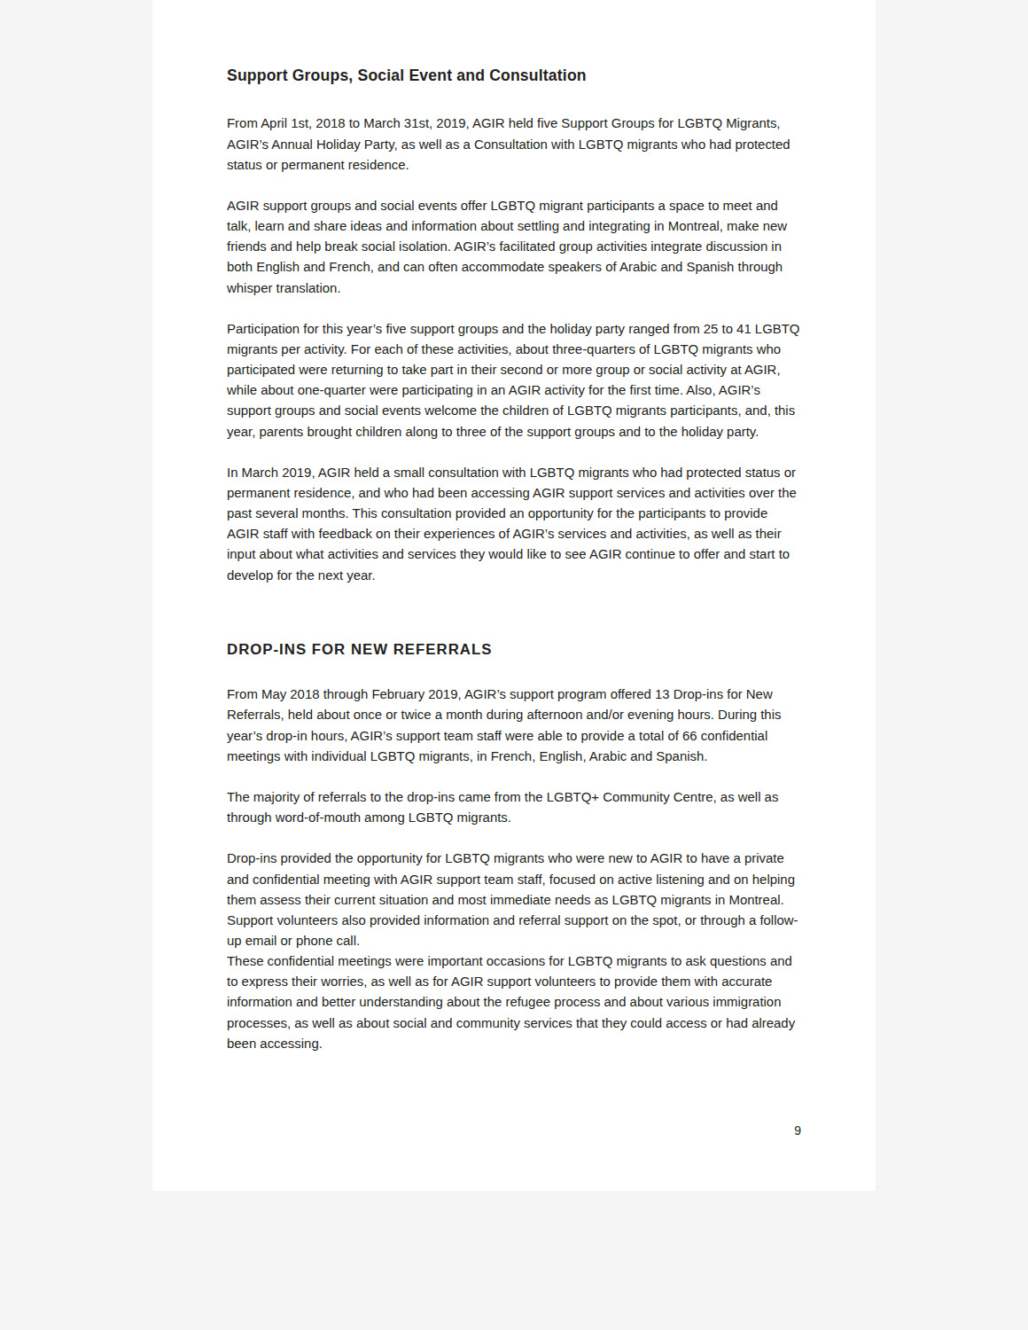Support Groups, Social Event and Consultation
From April 1st, 2018 to March 31st, 2019, AGIR held five Support Groups for LGBTQ Migrants, AGIR’s Annual Holiday Party, as well as a Consultation with LGBTQ migrants who had protected status or permanent residence.
AGIR support groups and social events offer LGBTQ migrant participants a space to meet and talk, learn and share ideas and information about settling and integrating in Montreal, make new friends and help break social isolation. AGIR’s facilitated group activities integrate discussion in both English and French, and can often accommodate speakers of Arabic and Spanish through whisper translation.
Participation for this year’s five support groups and the holiday party ranged from 25 to 41 LGBTQ migrants per activity. For each of these activities, about three-quarters of LGBTQ migrants who participated were returning to take part in their second or more group or social activity at AGIR, while about one-quarter were participating in an AGIR activity for the first time. Also, AGIR’s support groups and social events welcome the children of LGBTQ migrants participants, and, this year, parents brought children along to three of the support groups and to the holiday party.
In March 2019, AGIR held a small consultation with LGBTQ migrants who had protected status or permanent residence, and who had been accessing AGIR support services and activities over the past several months. This consultation provided an opportunity for the participants to provide AGIR staff with feedback on their experiences of AGIR’s services and activities, as well as their input about what activities and services they would like to see AGIR continue to offer and start to develop for the next year.
Drop-ins for New Referrals
From May 2018 through February 2019, AGIR’s support program offered 13 Drop-ins for New Referrals, held about once or twice a month during afternoon and/or evening hours. During this year’s drop-in hours, AGIR’s support team staff were able to provide a total of 66 confidential meetings with individual LGBTQ migrants, in French, English, Arabic and Spanish.
The majority of referrals to the drop-ins came from the LGBTQ+ Community Centre, as well as through word-of-mouth among LGBTQ migrants.
Drop-ins provided the opportunity for LGBTQ migrants who were new to AGIR to have a private and confidential meeting with AGIR support team staff, focused on active listening and on helping them assess their current situation and most immediate needs as LGBTQ migrants in Montreal. Support volunteers also provided information and referral support on the spot, or through a follow-up email or phone call.
These confidential meetings were important occasions for LGBTQ migrants to ask questions and to express their worries, as well as for AGIR support volunteers to provide them with accurate information and better understanding about the refugee process and about various immigration processes, as well as about social and community services that they could access or had already been accessing.
9